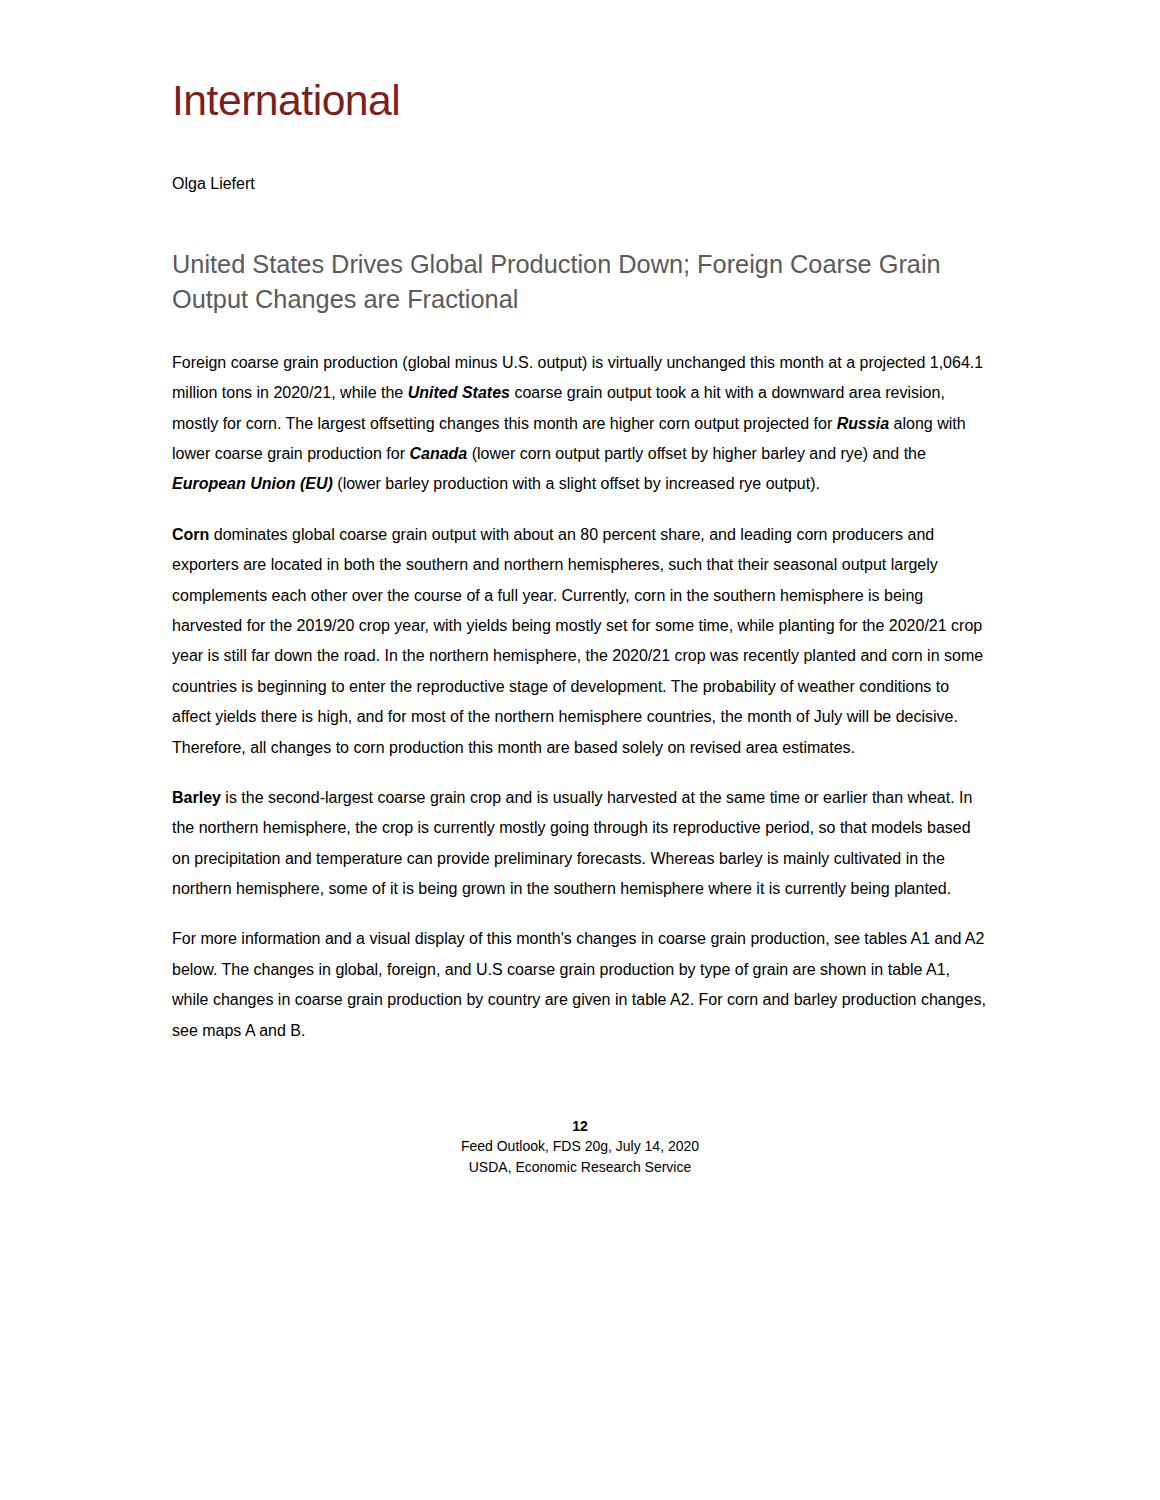International
Olga Liefert
United States Drives Global Production Down; Foreign Coarse Grain Output Changes are Fractional
Foreign coarse grain production (global minus U.S. output) is virtually unchanged this month at a projected 1,064.1 million tons in 2020/21, while the United States coarse grain output took a hit with a downward area revision, mostly for corn. The largest offsetting changes this month are higher corn output projected for Russia along with lower coarse grain production for Canada (lower corn output partly offset by higher barley and rye) and the European Union (EU) (lower barley production with a slight offset by increased rye output).
Corn dominates global coarse grain output with about an 80 percent share, and leading corn producers and exporters are located in both the southern and northern hemispheres, such that their seasonal output largely complements each other over the course of a full year. Currently, corn in the southern hemisphere is being harvested for the 2019/20 crop year, with yields being mostly set for some time, while planting for the 2020/21 crop year is still far down the road. In the northern hemisphere, the 2020/21 crop was recently planted and corn in some countries is beginning to enter the reproductive stage of development. The probability of weather conditions to affect yields there is high, and for most of the northern hemisphere countries, the month of July will be decisive. Therefore, all changes to corn production this month are based solely on revised area estimates.
Barley is the second-largest coarse grain crop and is usually harvested at the same time or earlier than wheat. In the northern hemisphere, the crop is currently mostly going through its reproductive period, so that models based on precipitation and temperature can provide preliminary forecasts. Whereas barley is mainly cultivated in the northern hemisphere, some of it is being grown in the southern hemisphere where it is currently being planted.
For more information and a visual display of this month's changes in coarse grain production, see tables A1 and A2 below. The changes in global, foreign, and U.S coarse grain production by type of grain are shown in table A1, while changes in coarse grain production by country are given in table A2. For corn and barley production changes, see maps A and B.
12
Feed Outlook, FDS 20g, July 14, 2020
USDA, Economic Research Service